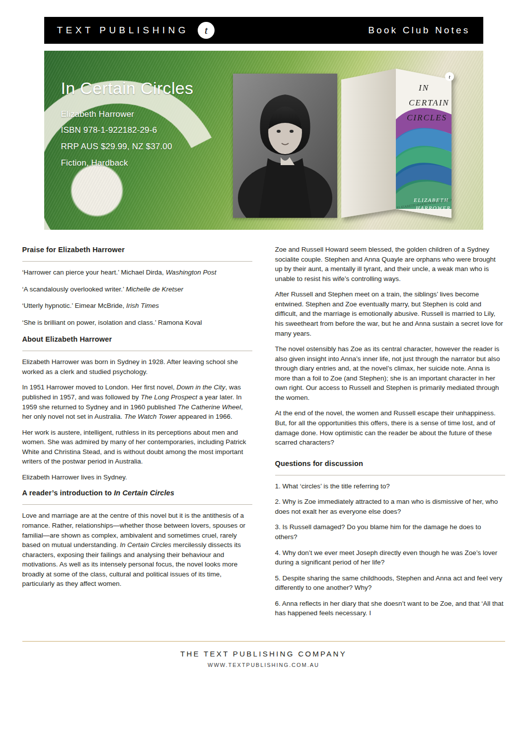Text Publishing t
Book Club Notes
In Certain Circles
Elizabeth Harrower
ISBN 978-1-922182-29-6
RRP AUS $29.99, NZ $37.00
Fiction, Hardback
IN CERTAIN CIRCLES ELIZABETH HARROWER ELIZABETH HARROWER IN CERTAIN CIRCLES t
Praise for Elizabeth Harrower
‘Harrower can pierce your heart.’ Michael Dirda, Washington Post
‘A scandalously overlooked writer.’ Michelle de Kretser
‘Utterly hypnotic.’ Eimear McBride, Irish Times
‘She is brilliant on power, isolation and class.’ Ramona Koval
About Elizabeth Harrower
Elizabeth Harrower was born in Sydney in 1928. After leaving school she worked as a clerk and studied psychology.
In 1951 Harrower moved to London. Her first novel, Down in the City, was published in 1957, and was followed by The Long Prospect a year later. In 1959 she returned to Sydney and in 1960 published The Catherine Wheel, her only novel not set in Australia. The Watch Tower appeared in 1966.
Her work is austere, intelligent, ruthless in its perceptions about men and women. She was admired by many of her contemporaries, including Patrick White and Christina Stead, and is without doubt among the most important writers of the postwar period in Australia.
Elizabeth Harrower lives in Sydney.
A reader’s introduction to In Certain Circles
Love and marriage are at the centre of this novel but it is the antithesis of a romance. Rather, relationships—whether those between lovers, spouses or familial—are shown as complex, ambivalent and sometimes cruel, rarely based on mutual understanding. In Certain Circles mercilessly dissects its characters, exposing their failings and analysing their behaviour and motivations. As well as its intensely personal focus, the novel looks more broadly at some of the class, cultural and political issues of its time, particularly as they affect women.
Zoe and Russell Howard seem blessed, the golden children of a Sydney socialite couple. Stephen and Anna Quayle are orphans who were brought up by their aunt, a mentally ill tyrant, and their uncle, a weak man who is unable to resist his wife’s controlling ways.
After Russell and Stephen meet on a train, the siblings’ lives become entwined. Stephen and Zoe eventually marry, but Stephen is cold and difficult, and the marriage is emotionally abusive. Russell is married to Lily, his sweetheart from before the war, but he and Anna sustain a secret love for many years.
The novel ostensibly has Zoe as its central character, however the reader is also given insight into Anna’s inner life, not just through the narrator but also through diary entries and, at the novel’s climax, her suicide note. Anna is more than a foil to Zoe (and Stephen); she is an important character in her own right. Our access to Russell and Stephen is primarily mediated through the women.
At the end of the novel, the women and Russell escape their unhappiness. But, for all the opportunities this offers, there is a sense of time lost, and of damage done. How optimistic can the reader be about the future of these scarred characters?
Questions for discussion
What ‘circles’ is the title referring to?
Why is Zoe immediately attracted to a man who is dismissive of her, who does not exalt her as everyone else does?
Is Russell damaged? Do you blame him for the damage he does to others?
Why don’t we ever meet Joseph directly even though he was Zoe’s lover during a significant period of her life?
Despite sharing the same childhoods, Stephen and Anna act and feel very differently to one another? Why?
Anna reflects in her diary that she doesn’t want to be Zoe, and that ‘All that has happened feels necessary. I
The Text Publishing Company
www.textpublishing.com.au